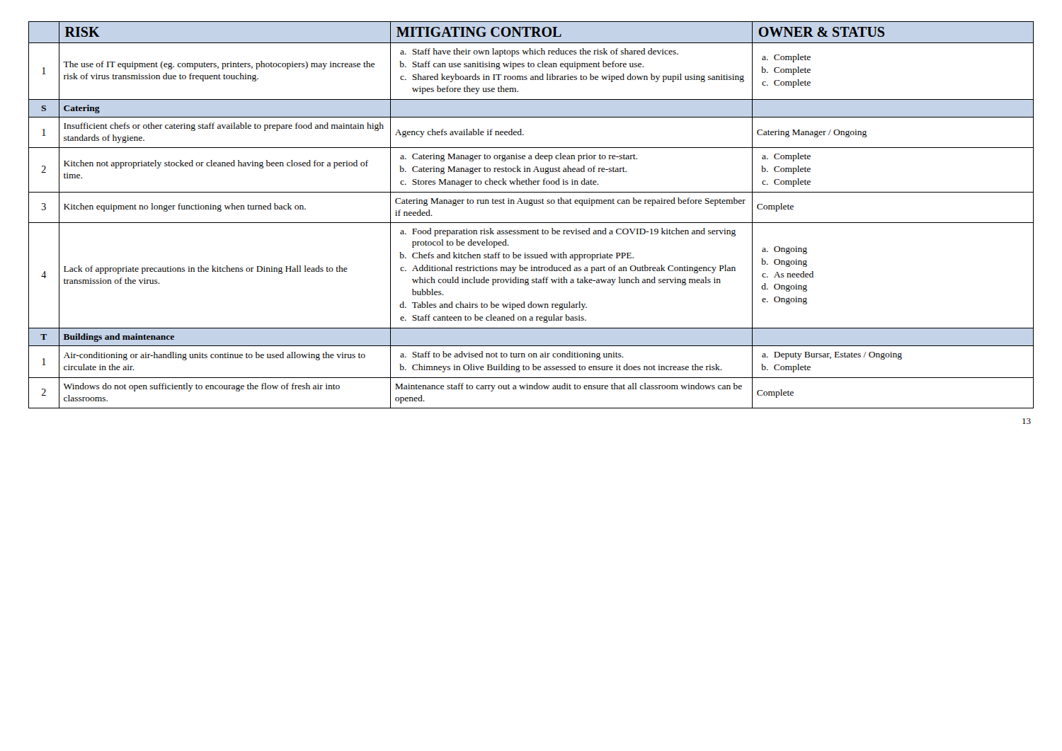| | RISK | MITIGATING CONTROL | OWNER & STATUS |
| --- | --- | --- | --- |
| 1 | The use of IT equipment (eg. computers, printers, photocopiers) may increase the risk of virus transmission due to frequent touching. | Staff have their own laptops which reduces the risk of shared devices. Staff can use sanitising wipes to clean equipment before use. Shared keyboards in IT rooms and libraries to be wiped down by pupil using sanitising wipes before they use them. | Complete Complete Complete |
| S | Catering | | |
| 1 | Insufficient chefs or other catering staff available to prepare food and maintain high standards of hygiene. | Agency chefs available if needed. | Catering Manager / Ongoing |
| 2 | Kitchen not appropriately stocked or cleaned having been closed for a period of time. | Catering Manager to organise a deep clean prior to re-start. Catering Manager to restock in August ahead of re-start. Stores Manager to check whether food is in date. | Complete Complete Complete |
| 3 | Kitchen equipment no longer functioning when turned back on. | Catering Manager to run test in August so that equipment can be repaired before September if needed. | Complete |
| 4 | Lack of appropriate precautions in the kitchens or Dining Hall leads to the transmission of the virus. | Food preparation risk assessment to be revised and a COVID-19 kitchen and serving protocol to be developed. Chefs and kitchen staff to be issued with appropriate PPE. Additional restrictions may be introduced as a part of an Outbreak Contingency Plan which could include providing staff with a take-away lunch and serving meals in bubbles. Tables and chairs to be wiped down regularly. Staff canteen to be cleaned on a regular basis. | Ongoing Ongoing As needed Ongoing Ongoing |
| T | Buildings and maintenance | | |
| 1 | Air-conditioning or air-handling units continue to be used allowing the virus to circulate in the air. | Staff to be advised not to turn on air conditioning units. Chimneys in Olive Building to be assessed to ensure it does not increase the risk. | Deputy Bursar, Estates / Ongoing Complete |
| 2 | Windows do not open sufficiently to encourage the flow of fresh air into classrooms. | Maintenance staff to carry out a window audit to ensure that all classroom windows can be opened. | Complete |
13